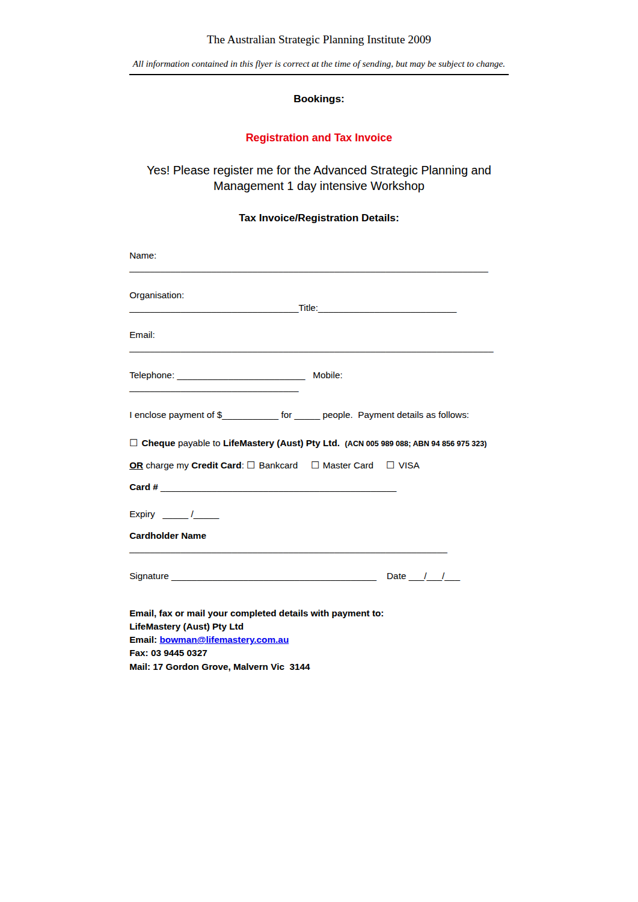The Australian Strategic Planning Institute 2009
All information contained in this flyer is correct at the time of sending, but may be subject to change.
Bookings:
Registration and Tax Invoice
Yes! Please register me for the Advanced Strategic Planning and Management 1 day intensive Workshop
Tax Invoice/Registration Details:
Name: ______________________________________________________________________
Organisation: _________________________________Title:___________________________
Email: _______________________________________________________________________
Telephone: _________________________ Mobile: _________________________________
I enclose payment of $___________ for _____ people. Payment details as follows:
☐ Cheque payable to LifeMastery (Aust) Pty Ltd. (ACN 005 989 088; ABN 94 856 975 323)
OR charge my Credit Card: ☐ Bankcard ☐ Master Card ☐ VISA
Card # ______________________________________________
Expiry _____ /_____
Cardholder Name ______________________________________________________________
Signature ________________________________________ Date ___/___/___
Email, fax or mail your completed details with payment to:
LifeMastery (Aust) Pty Ltd
Email: bowman@lifemastery.com.au
Fax: 03 9445 0327
Mail: 17 Gordon Grove, Malvern Vic 3144